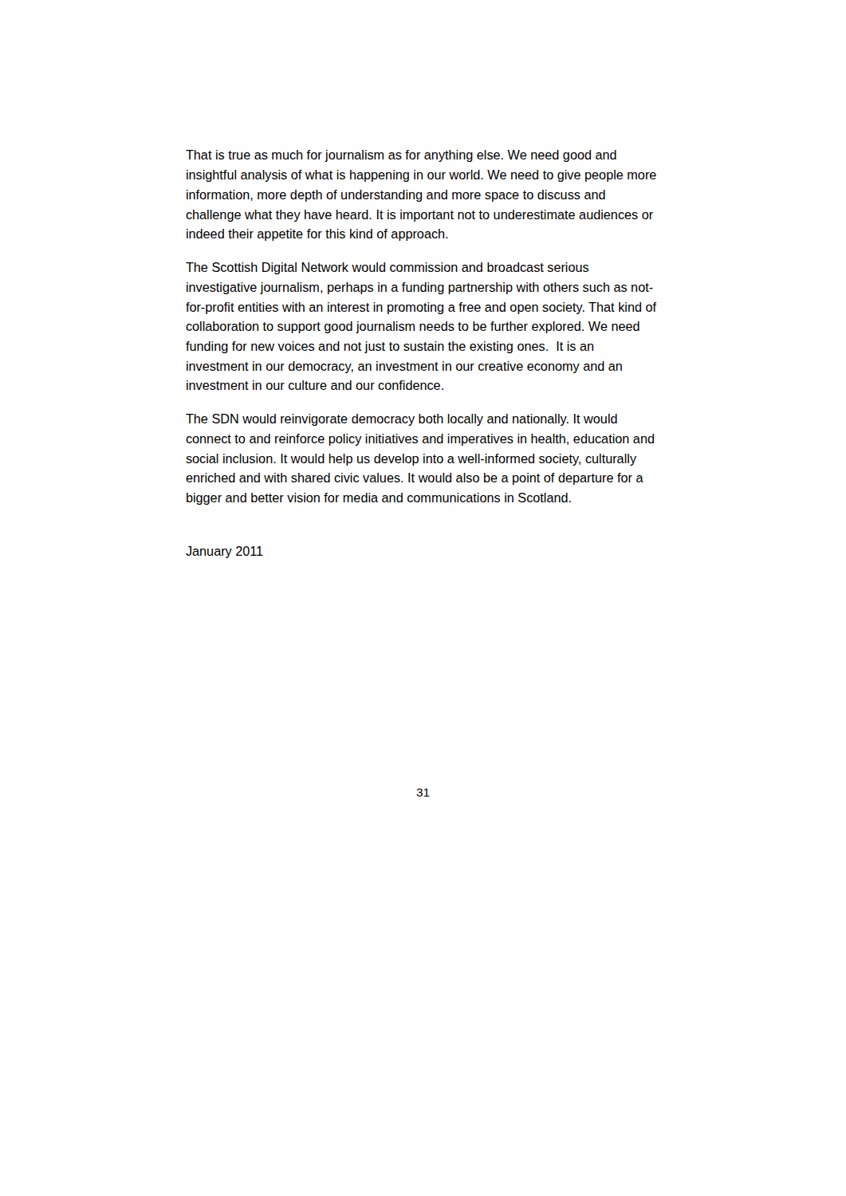That is true as much for journalism as for anything else. We need good and insightful analysis of what is happening in our world. We need to give people more information, more depth of understanding and more space to discuss and challenge what they have heard. It is important not to underestimate audiences or indeed their appetite for this kind of approach.
The Scottish Digital Network would commission and broadcast serious investigative journalism, perhaps in a funding partnership with others such as not-for-profit entities with an interest in promoting a free and open society. That kind of collaboration to support good journalism needs to be further explored. We need funding for new voices and not just to sustain the existing ones. It is an investment in our democracy, an investment in our creative economy and an investment in our culture and our confidence.
The SDN would reinvigorate democracy both locally and nationally. It would connect to and reinforce policy initiatives and imperatives in health, education and social inclusion. It would help us develop into a well-informed society, culturally enriched and with shared civic values. It would also be a point of departure for a bigger and better vision for media and communications in Scotland.
January 2011
31